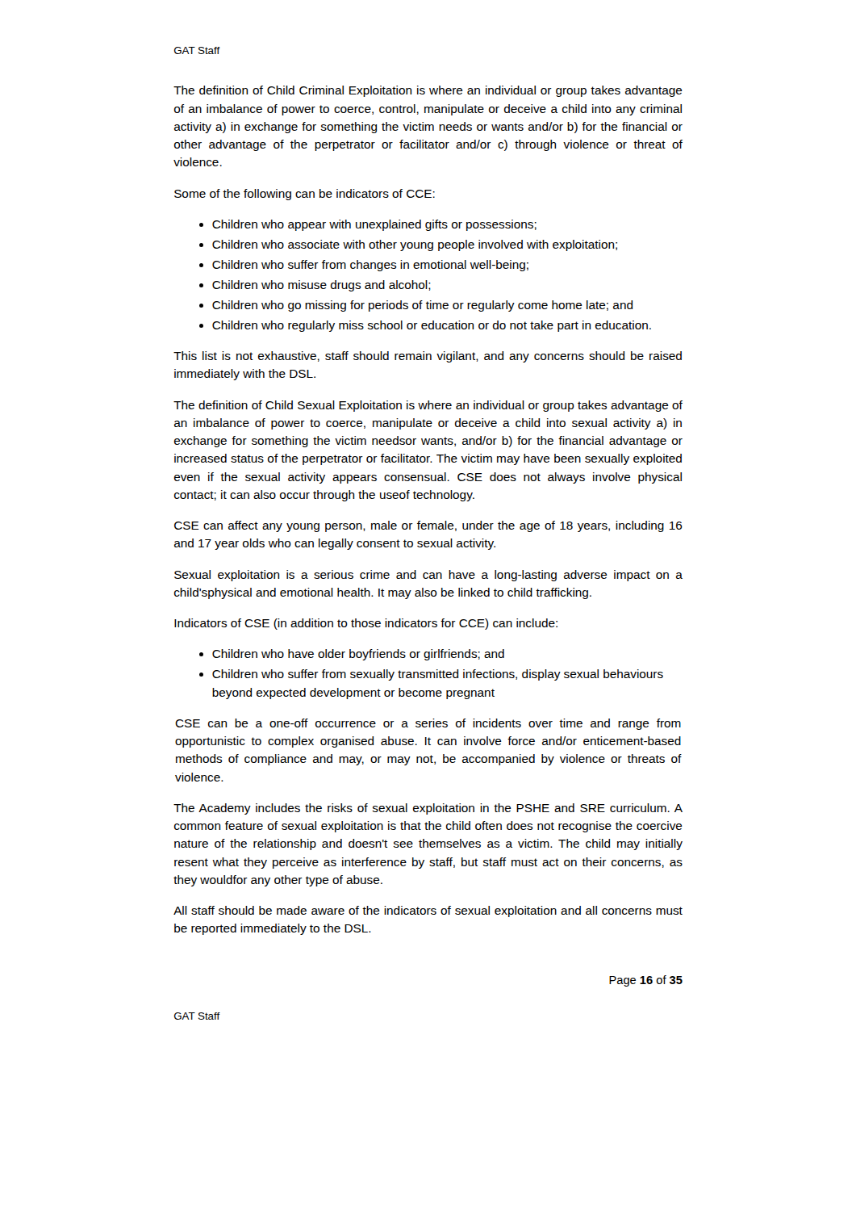GAT Staff
The definition of Child Criminal Exploitation is where an individual or group takes advantage of an imbalance of power to coerce, control, manipulate or deceive a child into any criminal activity a) in exchange for something the victim needs or wants and/or b) for the financial or other advantage of the perpetrator or facilitator and/or c) through violence or threat of violence.
Some of the following can be indicators of CCE:
Children who appear with unexplained gifts or possessions;
Children who associate with other young people involved with exploitation;
Children who suffer from changes in emotional well-being;
Children who misuse drugs and alcohol;
Children who go missing for periods of time or regularly come home late; and
Children who regularly miss school or education or do not take part in education.
This list is not exhaustive, staff should remain vigilant, and any concerns should be raised immediately with the DSL.
The definition of Child Sexual Exploitation is where an individual or group takes advantage of an imbalance of power to coerce, manipulate or deceive a child into sexual activity a) in exchange for something the victim needsor wants, and/or b) for the financial advantage or increased status of the perpetrator or facilitator. The victim may have been sexually exploited even if the sexual activity appears consensual. CSE does not always involve physical contact; it can also occur through the useof technology.
CSE can affect any young person, male or female, under the age of 18 years, including 16 and 17 year olds who can legally consent to sexual activity.
Sexual exploitation is a serious crime and can have a long-lasting adverse impact on a child'sphysical and emotional health. It may also be linked to child trafficking.
Indicators of CSE (in addition to those indicators for CCE) can include:
Children who have older boyfriends or girlfriends; and
Children who suffer from sexually transmitted infections, display sexual behaviours beyond expected development or become pregnant
CSE can be a one-off occurrence or a series of incidents over time and range from opportunistic to complex organised abuse. It can involve force and/or enticement-based methods of compliance and may, or may not, be accompanied by violence or threats of violence.
The Academy includes the risks of sexual exploitation in the PSHE and SRE curriculum. A common feature of sexual exploitation is that the child often does not recognise the coercive nature of the relationship and doesn't see themselves as a victim. The child may initially resent what they perceive as interference by staff, but staff must act on their concerns, as they wouldfor any other type of abuse.
All staff should be made aware of the indicators of sexual exploitation and all concerns must be reported immediately to the DSL.
Page 16 of 35
GAT Staff